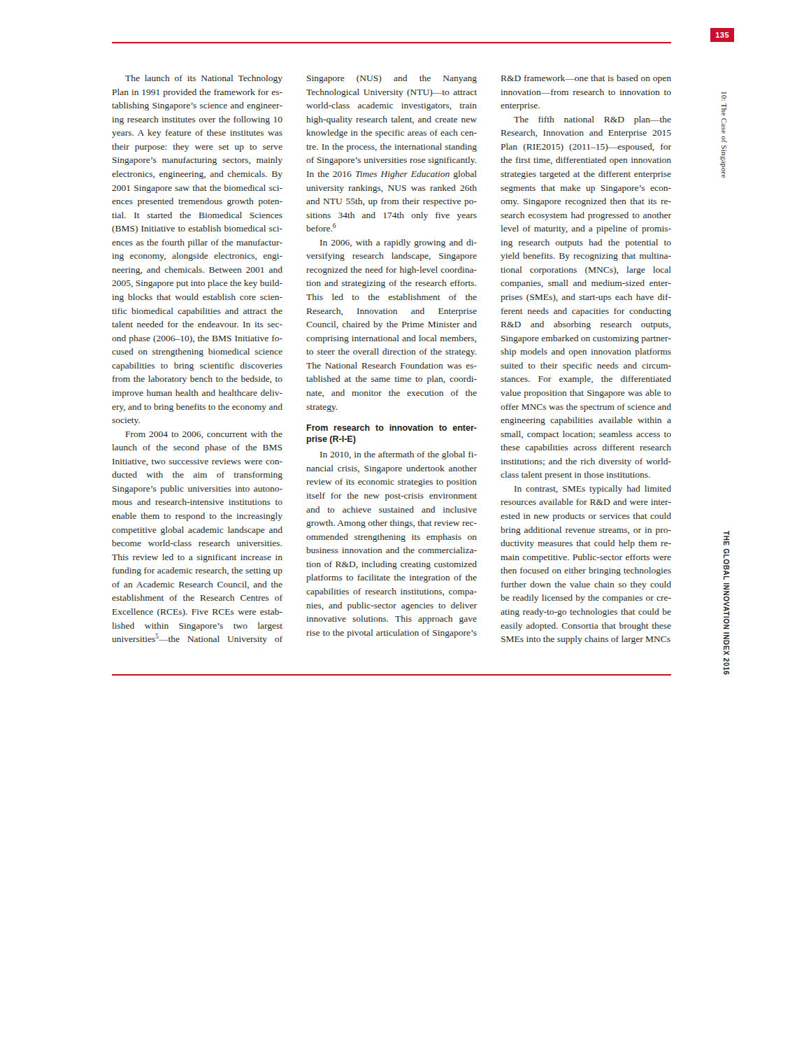135
10: The Case of Singapore
THE GLOBAL INNOVATION INDEX 2016
The launch of its National Technology Plan in 1991 provided the framework for establishing Singapore’s science and engineering research institutes over the following 10 years. A key feature of these institutes was their purpose: they were set up to serve Singapore’s manufacturing sectors, mainly electronics, engineering, and chemicals. By 2001 Singapore saw that the biomedical sciences presented tremendous growth potential. It started the Biomedical Sciences (BMS) Initiative to establish biomedical sciences as the fourth pillar of the manufacturing economy, alongside electronics, engineering, and chemicals. Between 2001 and 2005, Singapore put into place the key building blocks that would establish core scientific biomedical capabilities and attract the talent needed for the endeavour. In its second phase (2006–10), the BMS Initiative focused on strengthening biomedical science capabilities to bring scientific discoveries from the laboratory bench to the bedside, to improve human health and healthcare delivery, and to bring benefits to the economy and society.
From 2004 to 2006, concurrent with the launch of the second phase of the BMS Initiative, two successive reviews were conducted with the aim of transforming Singapore’s public universities into autonomous and research-intensive institutions to enable them to respond to the increasingly competitive global academic landscape and become world-class research universities. This review led to a significant increase in funding for academic research, the setting up of an Academic Research Council, and the establishment of the Research Centres of Excellence (RCEs). Five RCEs were established within Singapore’s two largest universities5—the National University of Singapore (NUS) and the Nanyang Technological University (NTU)—to attract world-class academic investigators, train high-quality research talent, and create new knowledge in the specific areas of each centre. In the process, the international standing of Singapore’s universities rose significantly. In the 2016 Times Higher Education global university rankings, NUS was ranked 26th and NTU 55th, up from their respective positions 34th and 174th only five years before.6
In 2006, with a rapidly growing and diversifying research landscape, Singapore recognized the need for high-level coordination and strategizing of the research efforts. This led to the establishment of the Research, Innovation and Enterprise Council, chaired by the Prime Minister and comprising international and local members, to steer the overall direction of the strategy. The National Research Foundation was established at the same time to plan, coordinate, and monitor the execution of the strategy.
From research to innovation to enterprise (R-I-E)
In 2010, in the aftermath of the global financial crisis, Singapore undertook another review of its economic strategies to position itself for the new post-crisis environment and to achieve sustained and inclusive growth. Among other things, that review recommended strengthening its emphasis on business innovation and the commercialization of R&D, including creating customized platforms to facilitate the integration of the capabilities of research institutions, companies, and public-sector agencies to deliver innovative solutions. This approach gave rise to the pivotal articulation of Singapore’s R&D framework—one that is based on open innovation—from research to innovation to enterprise.
The fifth national R&D plan—the Research, Innovation and Enterprise 2015 Plan (RIE2015) (2011–15)—espoused, for the first time, differentiated open innovation strategies targeted at the different enterprise segments that make up Singapore’s economy. Singapore recognized then that its research ecosystem had progressed to another level of maturity, and a pipeline of promising research outputs had the potential to yield benefits. By recognizing that multinational corporations (MNCs), large local companies, small and medium-sized enterprises (SMEs), and start-ups each have different needs and capacities for conducting R&D and absorbing research outputs, Singapore embarked on customizing partnership models and open innovation platforms suited to their specific needs and circumstances. For example, the differentiated value proposition that Singapore was able to offer MNCs was the spectrum of science and engineering capabilities available within a small, compact location; seamless access to these capabilities across different research institutions; and the rich diversity of world-class talent present in those institutions.
In contrast, SMEs typically had limited resources available for R&D and were interested in new products or services that could bring additional revenue streams, or in productivity measures that could help them remain competitive. Public-sector efforts were then focused on either bringing technologies further down the value chain so they could be readily licensed by the companies or creating ready-to-go technologies that could be easily adopted. Consortia that brought these SMEs into the supply chains of larger MNCs